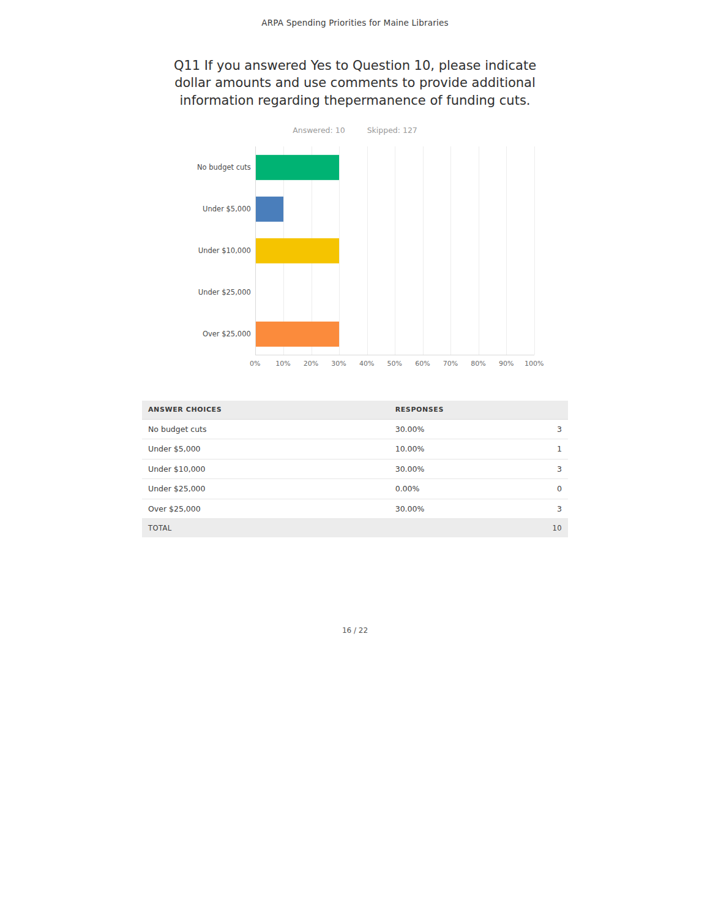ARPA Spending Priorities for Maine Libraries
Q11 If you answered Yes to Question 10, please indicate dollar amounts and use comments to provide additional information regarding thepermanence of funding cuts.
Answered: 10 Skipped: 127
No budget cuts
Under $5,000
Under $10,000
Under $25,000
Over $25,000
0% 10% 20% 30% 40% 50% 60% 70% 80% 90% 100%
| ANSWER CHOICES | RESPONSES |
| --- | --- |
| No budget cuts | 30.00% | 3 |
| Under $5,000 | 10.00% | 1 |
| Under $10,000 | 30.00% | 3 |
| Under $25,000 | 0.00% | 0 |
| Over $25,000 | 30.00% | 3 |
| TOTAL | | 10 |
16 / 22